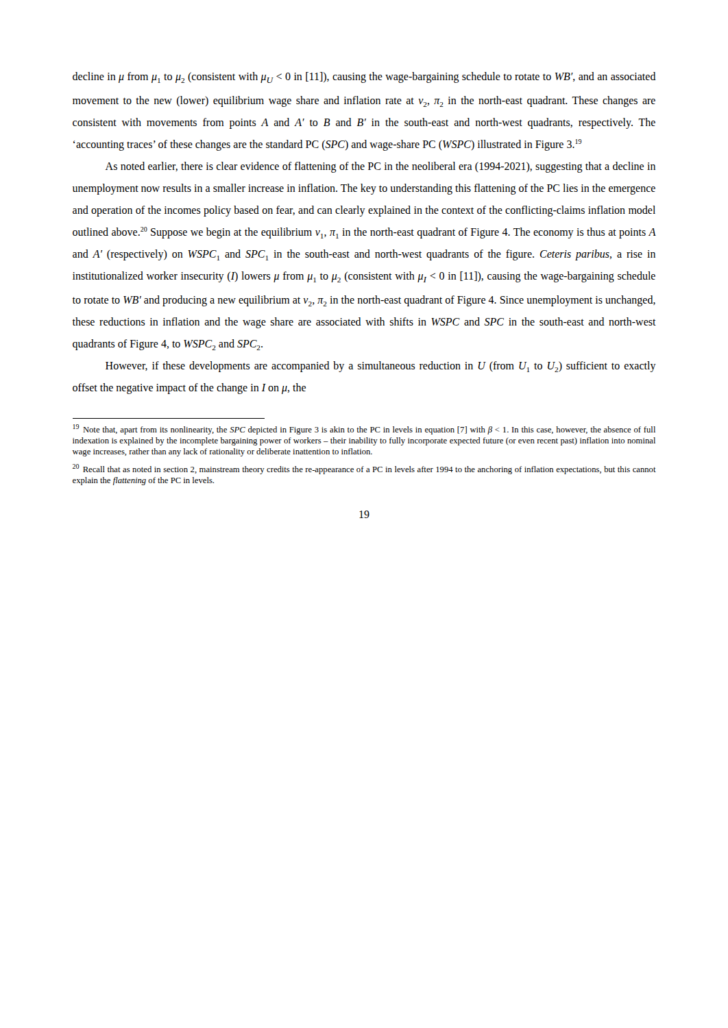decline in μ from μ 1 to μ 2 (consistent with μU < 0 in [11]), causing the wage-bargaining schedule to rotate to WB′, and an associated movement to the new (lower) equilibrium wage share and inflation rate at v 2, π 2 in the north-east quadrant. These changes are consistent with movements from points A and A′ to B and B′ in the south-east and north-west quadrants, respectively. The ‘accounting traces’ of these changes are the standard PC (SPC) and wage-share PC (WSPC) illustrated in Figure 3.19
As noted earlier, there is clear evidence of flattening of the PC in the neoliberal era (1994-2021), suggesting that a decline in unemployment now results in a smaller increase in inflation. The key to understanding this flattening of the PC lies in the emergence and operation of the incomes policy based on fear, and can clearly explained in the context of the conflicting-claims inflation model outlined above.20 Suppose we begin at the equilibrium v 1, π 1 in the north-east quadrant of Figure 4. The economy is thus at points A and A′ (respectively) on WSPC 1 and SPC 1 in the south-east and north-west quadrants of the figure. Ceteris paribus, a rise in institutionalized worker insecurity (I) lowers μ from μ 1 to μ 2 (consistent with μI < 0 in [11]), causing the wage-bargaining schedule to rotate to WB′ and producing a new equilibrium at v 2, π 2 in the north-east quadrant of Figure 4. Since unemployment is unchanged, these reductions in inflation and the wage share are associated with shifts in WSPC and SPC in the south-east and north-west quadrants of Figure 4, to WSPC 2 and SPC 2.
However, if these developments are accompanied by a simultaneous reduction in U (from U 1 to U 2) sufficient to exactly offset the negative impact of the change in I on μ, the
19 Note that, apart from its nonlinearity, the SPC depicted in Figure 3 is akin to the PC in levels in equation [7] with β < 1. In this case, however, the absence of full indexation is explained by the incomplete bargaining power of workers – their inability to fully incorporate expected future (or even recent past) inflation into nominal wage increases, rather than any lack of rationality or deliberate inattention to inflation.
20 Recall that as noted in section 2, mainstream theory credits the re-appearance of a PC in levels after 1994 to the anchoring of inflation expectations, but this cannot explain the flattening of the PC in levels.
19